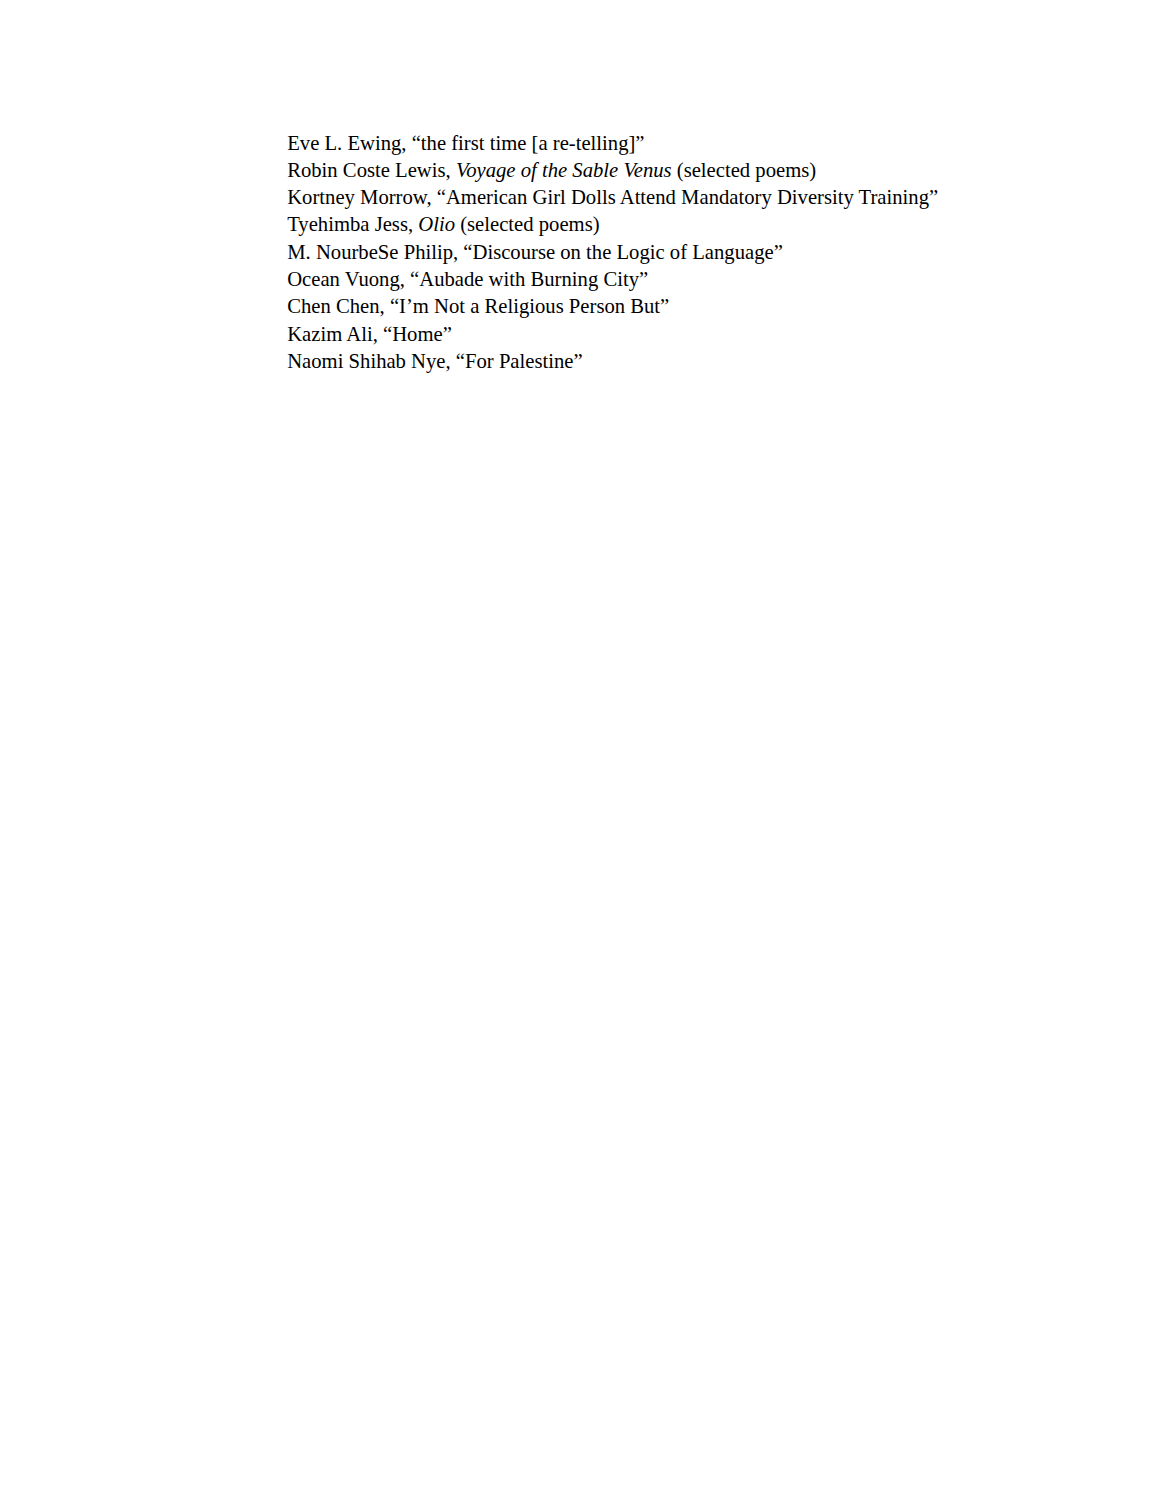Eve L. Ewing, “the first time [a re-telling]”
Robin Coste Lewis, Voyage of the Sable Venus (selected poems)
Kortney Morrow, “American Girl Dolls Attend Mandatory Diversity Training”
Tyehimba Jess, Olio (selected poems)
M. NourbeSe Philip, “Discourse on the Logic of Language”
Ocean Vuong, “Aubade with Burning City”
Chen Chen, “I’m Not a Religious Person But”
Kazim Ali, “Home”
Naomi Shihab Nye, “For Palestine”